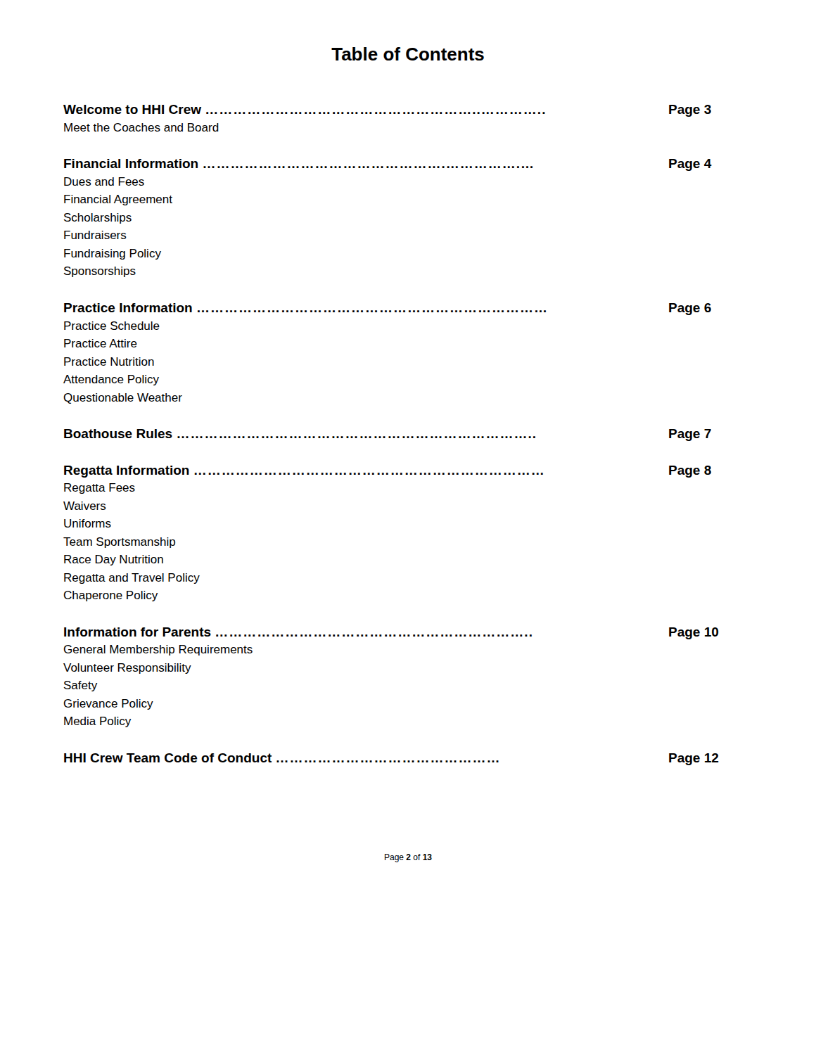Table of Contents
| Welcome to HHI Crew …………………………………………………..………….. | Page 3 |
| Meet the Coaches and Board | |
| Financial Information …………………………………………….…………….… | Page 4 |
| Dues and Fees Financial Agreement Scholarships Fundraisers Fundraising Policy Sponsorships | |
| Practice Information ………………………………………………………………… | Page 6 |
| Practice Schedule Practice Attire Practice Nutrition Attendance Policy Questionable Weather | |
| Boathouse Rules ………………………………………………………………….. | Page 7 |
| Regatta Information ………………………………………………………………… | Page 8 |
| Regatta Fees Waivers Uniforms Team Sportsmanship Race Day Nutrition Regatta and Travel Policy Chaperone Policy | |
| Information for Parents ………………………………………………………….. | Page 10 |
| General Membership Requirements Volunteer Responsibility Safety Grievance Policy Media Policy | |
| HHI Crew Team Code of Conduct ………………………………………… | Page 12 |
Page 2 of 13